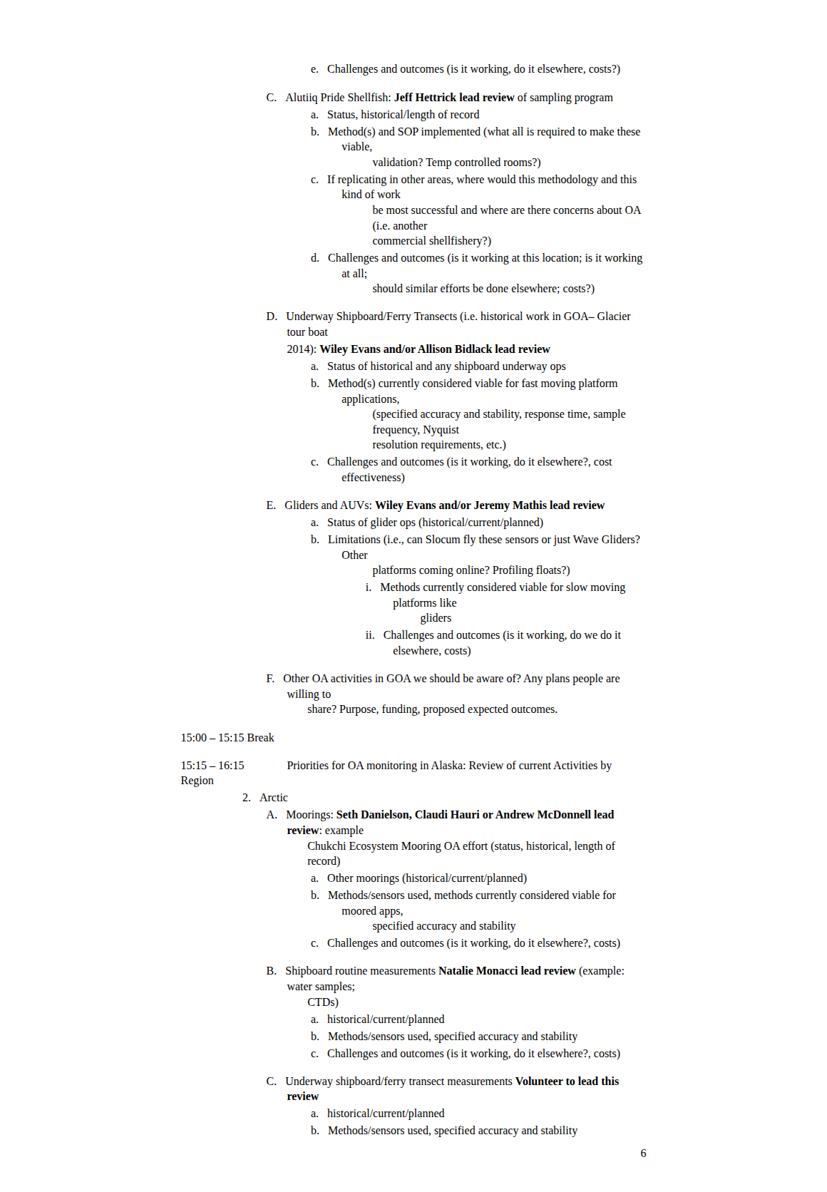e. Challenges and outcomes (is it working, do it elsewhere, costs?)
C. Alutiiq Pride Shellfish: Jeff Hettrick lead review of sampling program
a. Status, historical/length of record
b. Method(s) and SOP implemented (what all is required to make these viable,validation? Temp controlled rooms?)
c. If replicating in other areas, where would this methodology and this kind of workbe most successful and where are there concerns about OA (i.e. another commercial shellfishery?)
d. Challenges and outcomes (is it working at this location; is it working at all;should similar efforts be done elsewhere; costs?)
D. Underway Shipboard/Ferry Transects (i.e. historical work in GOA– Glacier tour boat
2014): Wiley Evans and/or Allison Bidlack lead review
a. Status of historical and any shipboard underway ops
b. Method(s) currently considered viable for fast moving platform applications,(specified accuracy and stability, response time, sample frequency, Nyquist resolution requirements, etc.)
c. Challenges and outcomes (is it working, do it elsewhere?, cost effectiveness)
E. Gliders and AUVs: Wiley Evans and/or Jeremy Mathis lead review
a. Status of glider ops (historical/current/planned)
b. Limitations (i.e., can Slocum fly these sensors or just Wave Gliders? Otherplatforms coming online? Profiling floats?)
i. Methods currently considered viable for slow moving platforms likegliders
ii. Challenges and outcomes (is it working, do we do it elsewhere, costs)
F. Other OA activities in GOA we should be aware of? Any plans people are willing toshare? Purpose, funding, proposed expected outcomes.
15:00 – 15:15 Break
15:15 – 16:15 Priorities for OA monitoring in Alaska: Review of current Activities by Region
2. Arctic
A. Moorings: Seth Danielson, Claudi Hauri or Andrew McDonnell lead review: exampleChukchi Ecosystem Mooring OA effort (status, historical, length of record)
a. Other moorings (historical/current/planned)
b. Methods/sensors used, methods currently considered viable for moored apps,specified accuracy and stability
c. Challenges and outcomes (is it working, do it elsewhere?, costs)
B. Shipboard routine measurements Natalie Monacci lead review (example: water samples;CTDs)
a. historical/current/planned
b. Methods/sensors used, specified accuracy and stability
c. Challenges and outcomes (is it working, do it elsewhere?, costs)
C. Underway shipboard/ferry transect measurements Volunteer to lead this review
a. historical/current/planned
b. Methods/sensors used, specified accuracy and stability
6